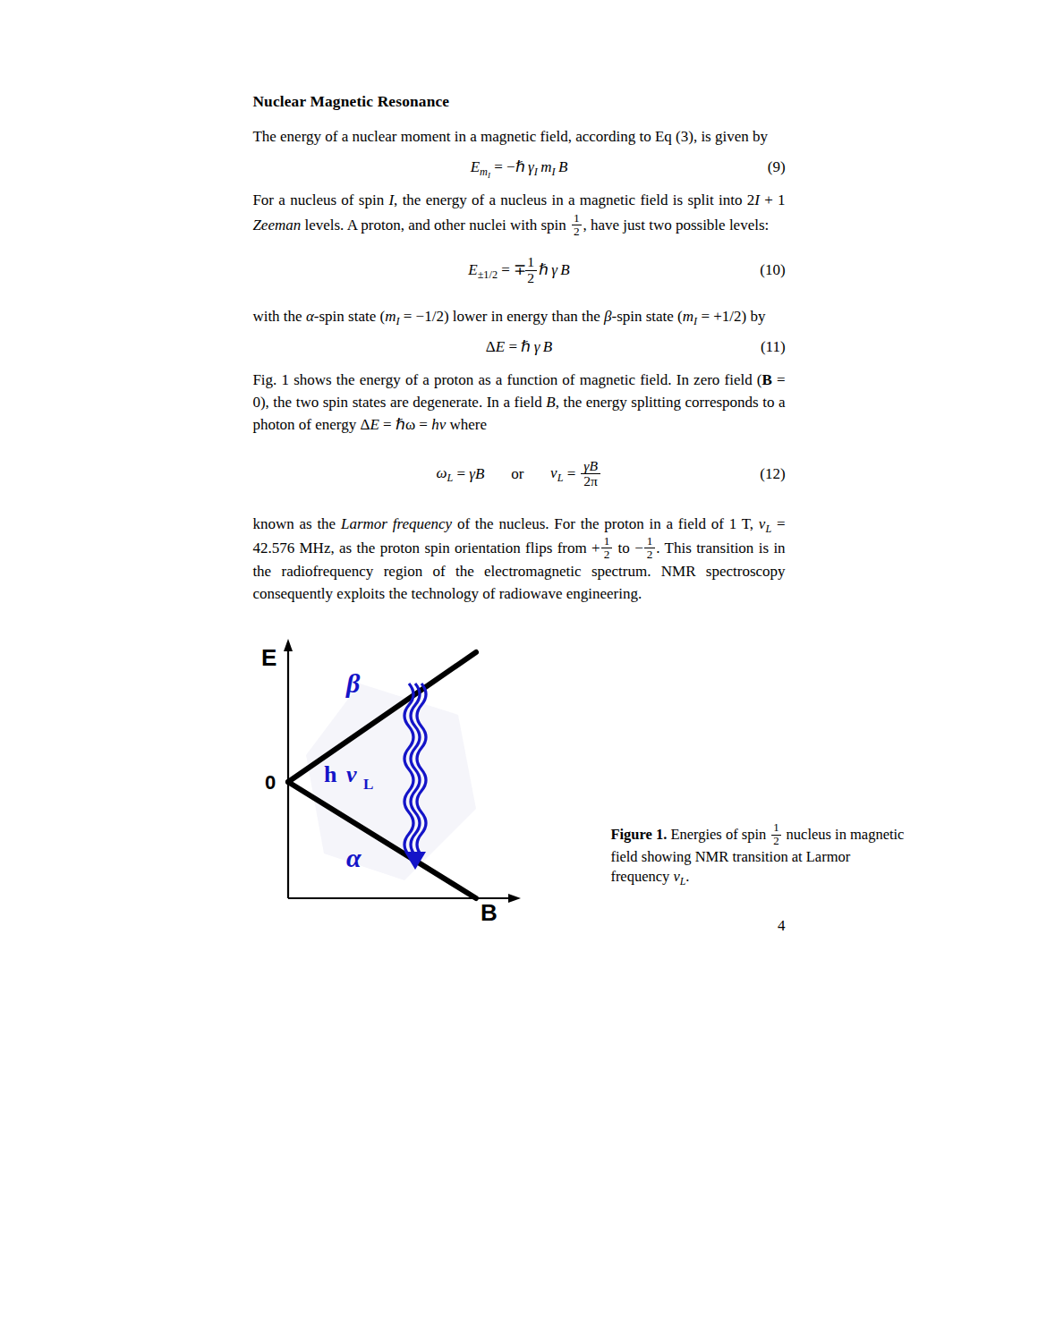Nuclear Magnetic Resonance
The energy of a nuclear moment in a magnetic field, according to Eq (3), is given by
EmI = −ℏ γI mI B (9)
For a nucleus of spin I, the energy of a nucleus in a magnetic field is split into 2I + 1 Zeeman levels. A proton, and other nuclei with spin 12, have just two possible levels:
E±1/2 = ∓12ℏ γ B (10)
with the α-spin state (mI = −1/2) lower in energy than the β-spin state (mI = +1/2) by
ΔE = ℏ γ B (11)
Fig. 1 shows the energy of a proton as a function of magnetic field. In zero field (B = 0), the two spin states are degenerate. In a field B, the energy splitting corresponds to a photon of energy ΔE = ℏω = hν where
ωL = γB or νL = γB 2π (12)
known as the Larmor frequency of the nucleus. For the proton in a field of 1 T, νL = 42.576 MHz, as the proton spin orientation flips from +12 to −12. This transition is in the radiofrequency region of the electromagnetic spectrum. NMR spectroscopy consequently exploits the technology of radiowave engineering.
E 0 B β α h ν L
Figure 1. Energies of spin 12 nucleus in magnetic field showing NMR transition at Larmor frequency νL.
4